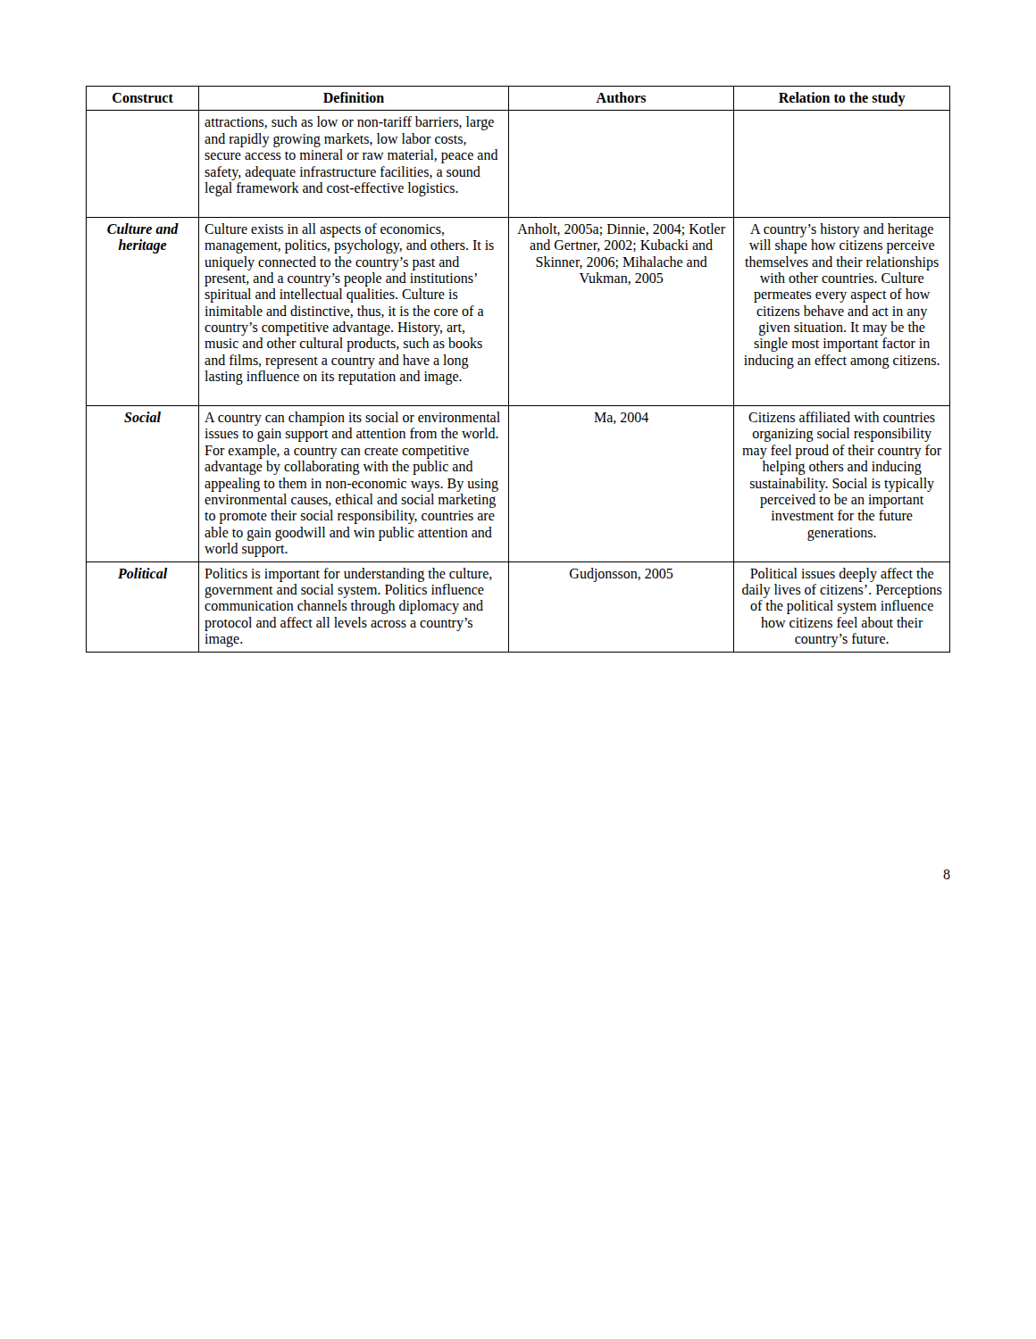| Construct | Definition | Authors | Relation to the study |
| --- | --- | --- | --- |
| | attractions, such as low or non-tariff barriers, large and rapidly growing markets, low labor costs, secure access to mineral or raw material, peace and safety, adequate infrastructure facilities, a sound legal framework and cost-effective logistics. | | |
| Culture and heritage | Culture exists in all aspects of economics, management, politics, psychology, and others. It is uniquely connected to the country’s past and present, and a country’s people and institutions’ spiritual and intellectual qualities. Culture is inimitable and distinctive, thus, it is the core of a country’s competitive advantage. History, art, music and other cultural products, such as books and films, represent a country and have a long lasting influence on its reputation and image. | Anholt, 2005a; Dinnie, 2004; Kotler and Gertner, 2002; Kubacki and Skinner, 2006; Mihalache and Vukman, 2005 | A country’s history and heritage will shape how citizens perceive themselves and their relationships with other countries. Culture permeates every aspect of how citizens behave and act in any given situation. It may be the single most important factor in inducing an effect among citizens. |
| Social | A country can champion its social or environmental issues to gain support and attention from the world. For example, a country can create competitive advantage by collaborating with the public and appealing to them in non-economic ways. By using environmental causes, ethical and social marketing to promote their social responsibility, countries are able to gain goodwill and win public attention and world support. | Ma, 2004 | Citizens affiliated with countries organizing social responsibility may feel proud of their country for helping others and inducing sustainability. Social is typically perceived to be an important investment for the future generations. |
| Political | Politics is important for understanding the culture, government and social system. Politics influence communication channels through diplomacy and protocol and affect all levels across a country’s image. | Gudjonsson, 2005 | Political issues deeply affect the daily lives of citizens’. Perceptions of the political system influence how citizens feel about their country’s future. |
8